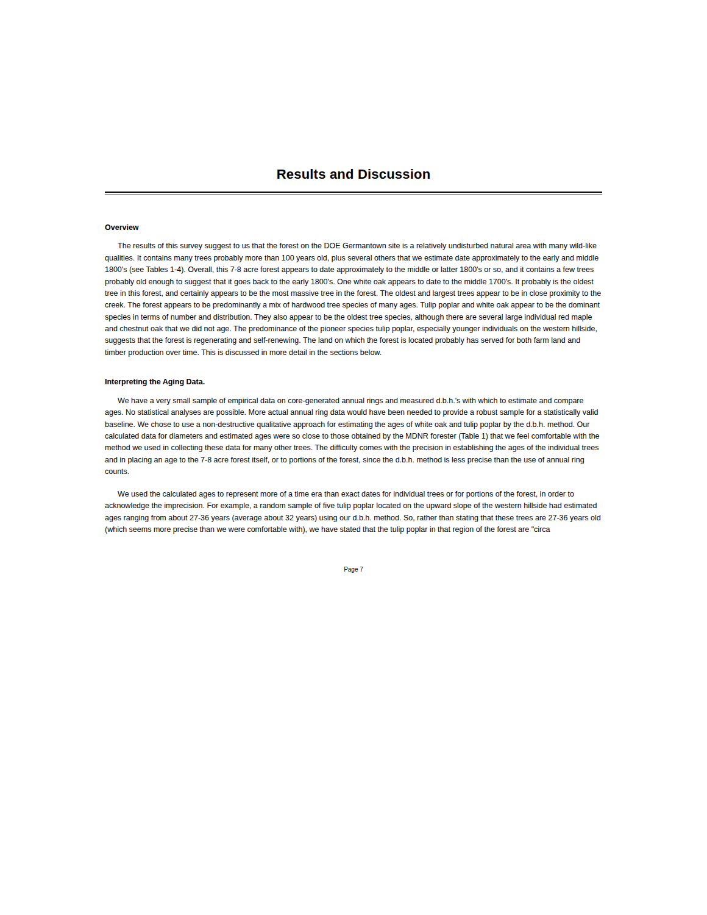Results and Discussion
Overview
The results of this survey suggest to us that the forest on the DOE Germantown site is a relatively undisturbed natural area with many wild-like qualities. It contains many trees probably more than 100 years old, plus several others that we estimate date approximately to the early and middle 1800's (see Tables 1-4). Overall, this 7-8 acre forest appears to date approximately to the middle or latter 1800's or so, and it contains a few trees probably old enough to suggest that it goes back to the early 1800's. One white oak appears to date to the middle 1700's. It probably is the oldest tree in this forest, and certainly appears to be the most massive tree in the forest. The oldest and largest trees appear to be in close proximity to the creek. The forest appears to be predominantly a mix of hardwood tree species of many ages. Tulip poplar and white oak appear to be the dominant species in terms of number and distribution. They also appear to be the oldest tree species, although there are several large individual red maple and chestnut oak that we did not age. The predominance of the pioneer species tulip poplar, especially younger individuals on the western hillside, suggests that the forest is regenerating and self-renewing. The land on which the forest is located probably has served for both farm land and timber production over time. This is discussed in more detail in the sections below.
Interpreting the Aging Data.
We have a very small sample of empirical data on core-generated annual rings and measured d.b.h.'s with which to estimate and compare ages. No statistical analyses are possible. More actual annual ring data would have been needed to provide a robust sample for a statistically valid baseline. We chose to use a non-destructive qualitative approach for estimating the ages of white oak and tulip poplar by the d.b.h. method. Our calculated data for diameters and estimated ages were so close to those obtained by the MDNR forester (Table 1) that we feel comfortable with the method we used in collecting these data for many other trees. The difficulty comes with the precision in establishing the ages of the individual trees and in placing an age to the 7-8 acre forest itself, or to portions of the forest, since the d.b.h. method is less precise than the use of annual ring counts.
We used the calculated ages to represent more of a time era than exact dates for individual trees or for portions of the forest, in order to acknowledge the imprecision. For example, a random sample of five tulip poplar located on the upward slope of the western hillside had estimated ages ranging from about 27-36 years (average about 32 years) using our d.b.h. method. So, rather than stating that these trees are 27-36 years old (which seems more precise than we were comfortable with), we have stated that the tulip poplar in that region of the forest are "circa
Page 7